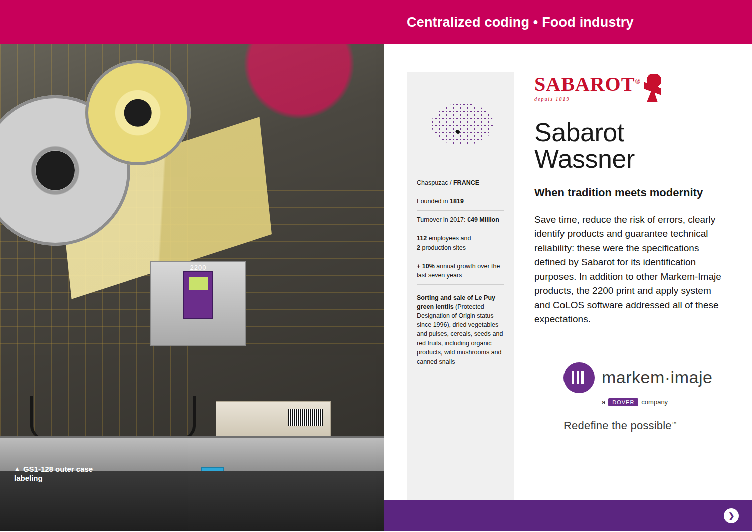2200
▲GS1-128 outer case labeling
Centralized coding • Food industry
Chaspuzac / FRANCE
Founded in 1819
Turnover in 2017: €49 Million
112 employees and
2 production sites
+ 10% annual growth over the last seven years
Sorting and sale of Le Puy green lentils (Protected Designation of Origin status since 1996), dried vegetables and pulses, cereals, seeds and red fruits, including organic products, wild mushrooms and canned snails
SABAROT® depuis 1819
Sabarot
Wassner
When tradition meets modernity
Save time, reduce the risk of errors, clearly identify products and guarantee technical reliability: these were the specifications defined by Sabarot for its identification purposes. In addition to other Markem-Imaje products, the 2200 print and apply system and CoLOS software addressed all of these expectations.
markem·imaje
a DOVER company
Redefine the possible™
❯